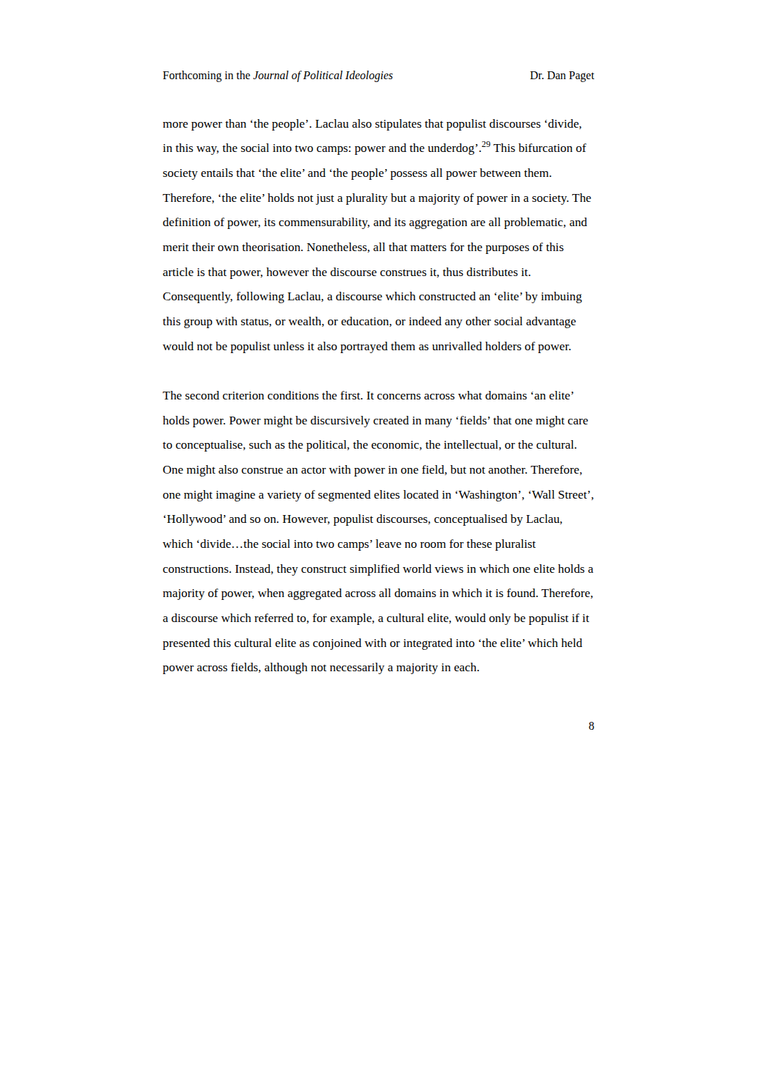Forthcoming in the Journal of Political Ideologies
Dr. Dan Paget
more power than ‘the people’. Laclau also stipulates that populist discourses ‘divide, in this way, the social into two camps: power and the underdog’.29 This bifurcation of society entails that ‘the elite’ and ‘the people’ possess all power between them. Therefore, ‘the elite’ holds not just a plurality but a majority of power in a society. The definition of power, its commensurability, and its aggregation are all problematic, and merit their own theorisation. Nonetheless, all that matters for the purposes of this article is that power, however the discourse construes it, thus distributes it. Consequently, following Laclau, a discourse which constructed an ‘elite’ by imbuing this group with status, or wealth, or education, or indeed any other social advantage would not be populist unless it also portrayed them as unrivalled holders of power.
The second criterion conditions the first. It concerns across what domains ‘an elite’ holds power. Power might be discursively created in many ‘fields’ that one might care to conceptualise, such as the political, the economic, the intellectual, or the cultural. One might also construe an actor with power in one field, but not another. Therefore, one might imagine a variety of segmented elites located in ‘Washington’, ‘Wall Street’, ‘Hollywood’ and so on. However, populist discourses, conceptualised by Laclau, which ‘divide…the social into two camps’ leave no room for these pluralist constructions. Instead, they construct simplified world views in which one elite holds a majority of power, when aggregated across all domains in which it is found. Therefore, a discourse which referred to, for example, a cultural elite, would only be populist if it presented this cultural elite as conjoined with or integrated into ‘the elite’ which held power across fields, although not necessarily a majority in each.
8